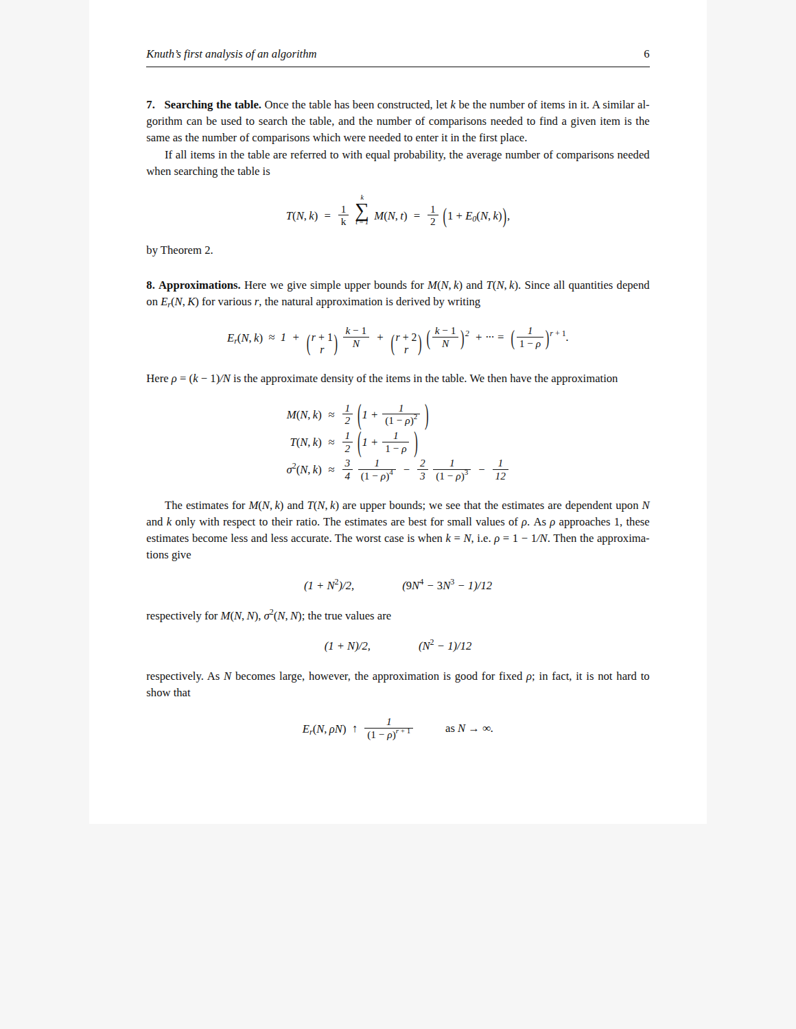Knuth’s first analysis of an algorithm 6
7. Searching the table. Once the table has been constructed, let k be the number of items in it. A similar algorithm can be used to search the table, and the number of comparisons needed to find a given item is the same as the number of comparisons which were needed to enter it in the first place.
If all items in the table are referred to with equal probability, the average number of comparisons needed when searching the table is
T(N, k) = 1 k k∑t = 1 M(N, t) = 12 (1 + E0(N, k)),
by Theorem 2.
8. Approximations. Here we give simple upper bounds for M(N, k) and T(N, k). Since all quantities depend on Er(N, K) for various r, the natural approximation is derived by writing
Er(N, k) ≈ 1 + (r + 1
r) k − 1 N + (r + 2
r) (k − 1 N)2 + ··· = (11 − ρ)r + 1.
Here ρ = (k − 1)/N is the approximate density of the items in the table. We then have the approximation
| M ( N , k ) | ≈ | 1 2 ( 1 + 1 ( 1 − ρ ) 2 ) |
| T ( N , k ) | ≈ | 1 2 ( 1 + 1 1 − ρ ) |
| σ 2 ( N , k ) | ≈ | 3 4 1 ( 1 − ρ ) 4 − 2 3 1 ( 1 − ρ ) 3 − 1 12 |
The estimates for M(N, k) and T(N, k) are upper bounds; we see that the estimates are dependent upon N and k only with respect to their ratio. The estimates are best for small values of ρ. As ρ approaches 1, these estimates become less and less accurate. The worst case is when k = N, i.e. ρ = 1 − 1/N. Then the approximations give
(1 + N2)/2, (9 N4 − 3 N3 − 1)/12
respectively for M(N, N), σ2(N, N); the true values are
(1 + N)/2, (N2 − 1)/12
respectively. As N becomes large, however, the approximation is good for fixed ρ; in fact, it is not hard to show that
Er(N, ρN) ↑ 1(1 − ρ)r + 1 as N → ∞.